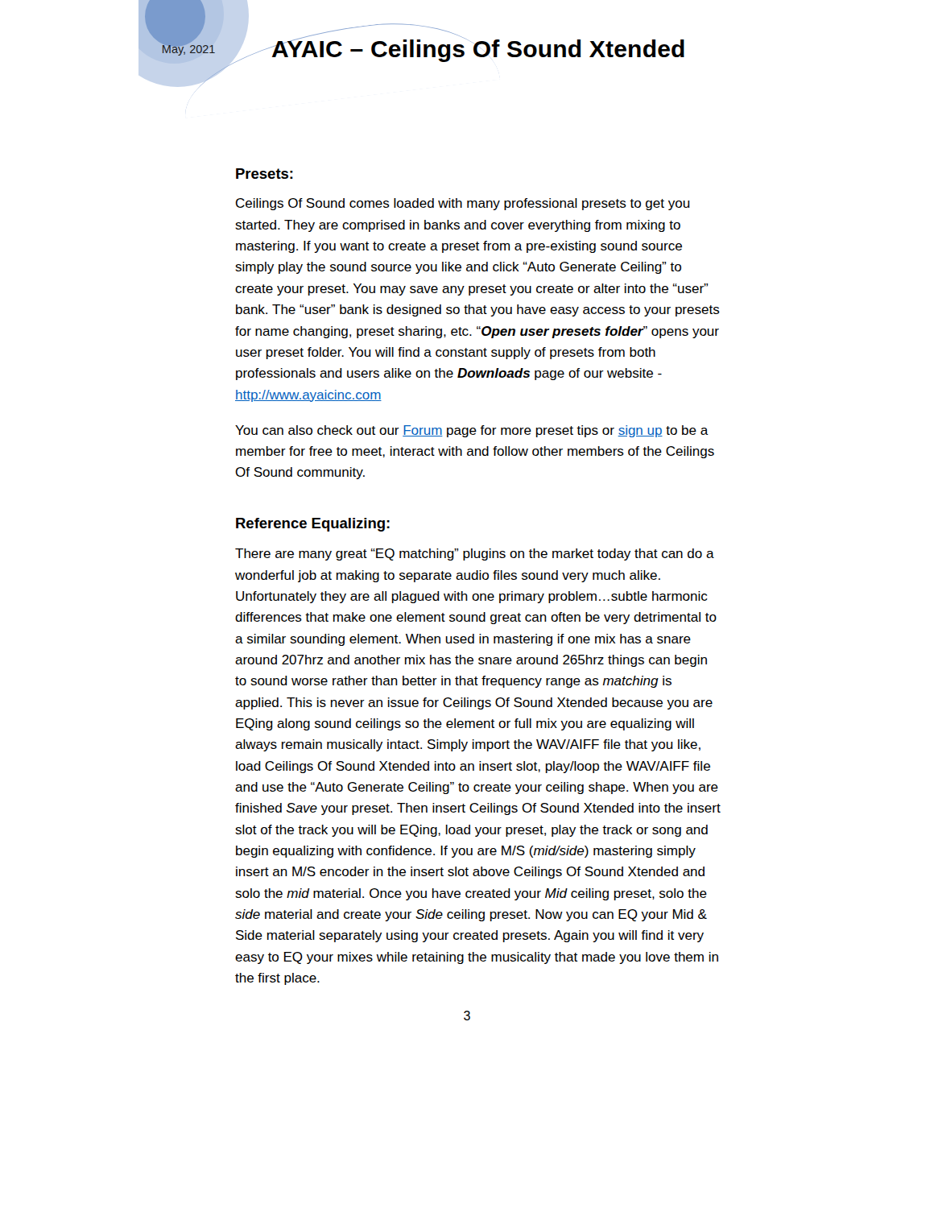May, 2021
AYAIC – Ceilings Of Sound Xtended
Presets:
Ceilings Of Sound comes loaded with many professional presets to get you started. They are comprised in banks and cover everything from mixing to mastering. If you want to create a preset from a pre-existing sound source simply play the sound source you like and click “Auto Generate Ceiling” to create your preset. You may save any preset you create or alter into the “user” bank. The “user” bank is designed so that you have easy access to your presets for name changing, preset sharing, etc. “Open user presets folder” opens your user preset folder. You will find a constant supply of presets from both professionals and users alike on the Downloads page of our website - http://www.ayaicinc.com
You can also check out our Forum page for more preset tips or sign up to be a member for free to meet, interact with and follow other members of the Ceilings Of Sound community.
Reference Equalizing:
There are many great “EQ matching” plugins on the market today that can do a wonderful job at making to separate audio files sound very much alike. Unfortunately they are all plagued with one primary problem…subtle harmonic differences that make one element sound great can often be very detrimental to a similar sounding element. When used in mastering if one mix has a snare around 207hrz and another mix has the snare around 265hrz things can begin to sound worse rather than better in that frequency range as matching is applied. This is never an issue for Ceilings Of Sound Xtended because you are EQing along sound ceilings so the element or full mix you are equalizing will always remain musically intact. Simply import the WAV/AIFF file that you like, load Ceilings Of Sound Xtended into an insert slot, play/loop the WAV/AIFF file and use the “Auto Generate Ceiling” to create your ceiling shape. When you are finished Save your preset. Then insert Ceilings Of Sound Xtended into the insert slot of the track you will be EQing, load your preset, play the track or song and begin equalizing with confidence. If you are M/S (mid/side) mastering simply insert an M/S encoder in the insert slot above Ceilings Of Sound Xtended and solo the mid material. Once you have created your Mid ceiling preset, solo the side material and create your Side ceiling preset. Now you can EQ your Mid & Side material separately using your created presets. Again you will find it very easy to EQ your mixes while retaining the musicality that made you love them in the first place.
3